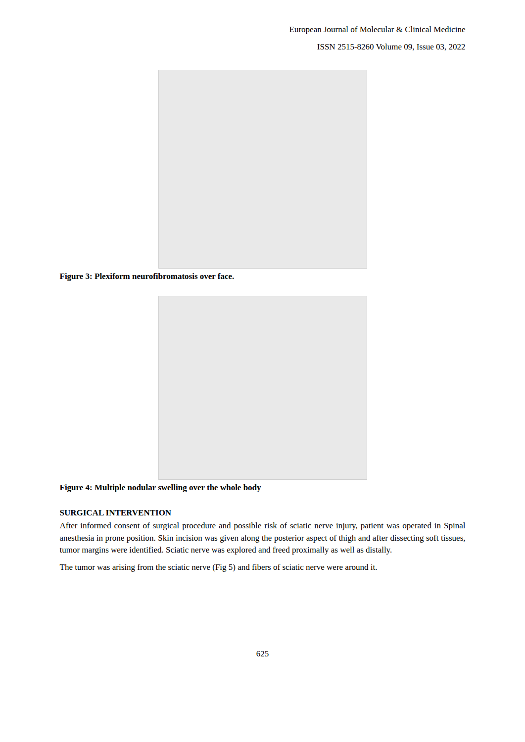European Journal of Molecular & Clinical Medicine
ISSN 2515-8260 Volume 09, Issue 03, 2022
Figure 3: Plexiform neurofibromatosis over face.
Figure 4: Multiple nodular swelling over the whole body
Surgical Intervention
After informed consent of surgical procedure and possible risk of sciatic nerve injury, patient was operated in Spinal anesthesia in prone position. Skin incision was given along the posterior aspect of thigh and after dissecting soft tissues, tumor margins were identified. Sciatic nerve was explored and freed proximally as well as distally.
The tumor was arising from the sciatic nerve (Fig 5) and fibers of sciatic nerve were around it.
625